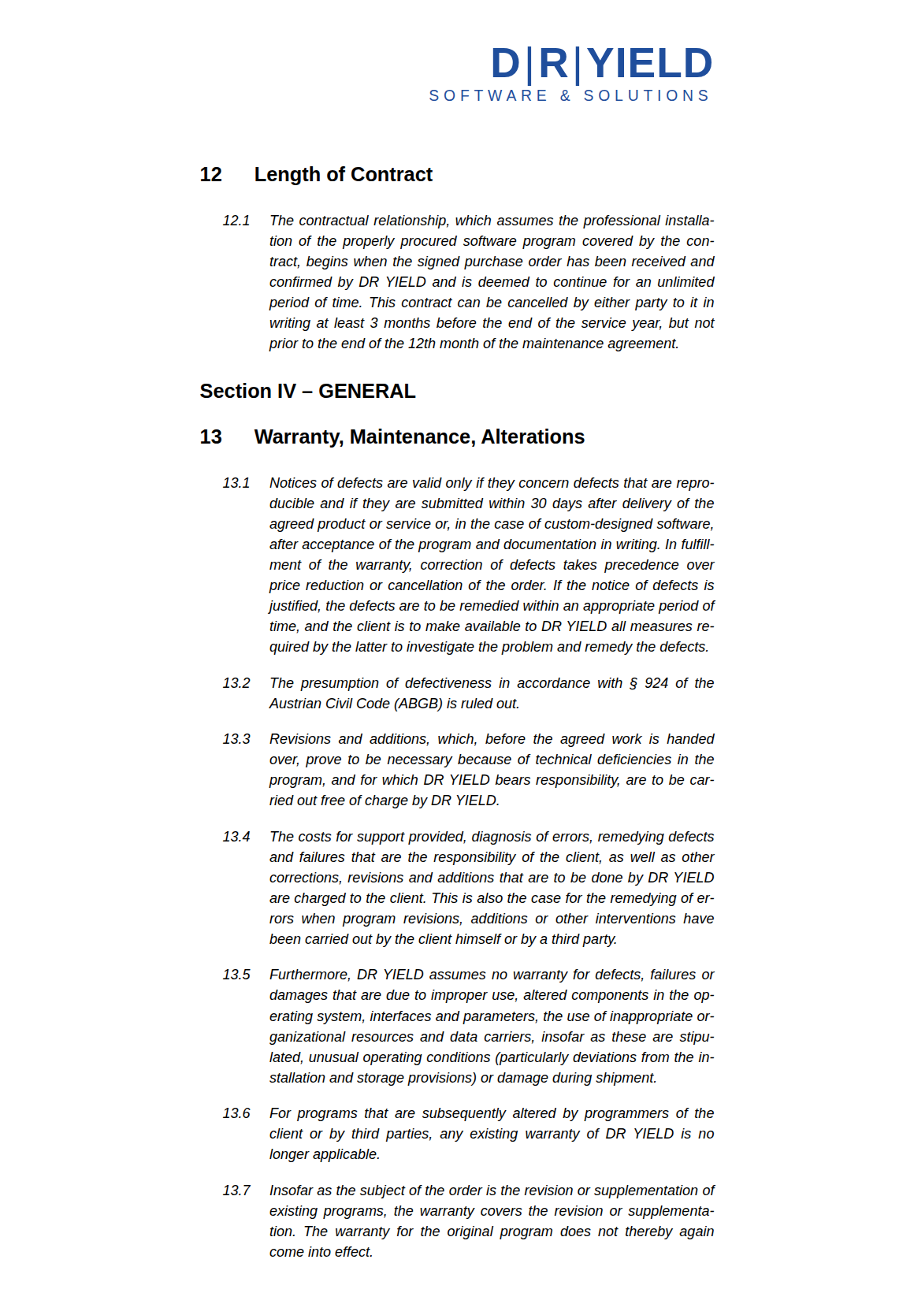D|R|YIELD
SOFTWARE & SOLUTIONS
12 Length of Contract
12.1
The contractual relationship, which assumes the professional installation of the properly procured software program covered by the contract, begins when the signed purchase order has been received and confirmed by DR YIELD and is deemed to continue for an unlimited period of time. This contract can be cancelled by either party to it in writing at least 3 months before the end of the service year, but not prior to the end of the 12th month of the maintenance agreement.
Section IV – GENERAL
13 Warranty, Maintenance, Alterations
13.1
Notices of defects are valid only if they concern defects that are reproducible and if they are submitted within 30 days after delivery of the agreed product or service or, in the case of custom-designed software, after acceptance of the program and documentation in writing. In fulfillment of the warranty, correction of defects takes precedence over price reduction or cancellation of the order. If the notice of defects is justified, the defects are to be remedied within an appropriate period of time, and the client is to make available to DR YIELD all measures required by the latter to investigate the problem and remedy the defects.
13.2
The presumption of defectiveness in accordance with § 924 of the Austrian Civil Code (ABGB) is ruled out.
13.3
Revisions and additions, which, before the agreed work is handed over, prove to be necessary because of technical deficiencies in the program, and for which DR YIELD bears responsibility, are to be carried out free of charge by DR YIELD.
13.4
The costs for support provided, diagnosis of errors, remedying defects and failures that are the responsibility of the client, as well as other corrections, revisions and additions that are to be done by DR YIELD are charged to the client. This is also the case for the remedying of errors when program revisions, additions or other interventions have been carried out by the client himself or by a third party.
13.5
Furthermore, DR YIELD assumes no warranty for defects, failures or damages that are due to improper use, altered components in the operating system, interfaces and parameters, the use of inappropriate organizational resources and data carriers, insofar as these are stipulated, unusual operating conditions (particularly deviations from the installation and storage provisions) or damage during shipment.
13.6
For programs that are subsequently altered by programmers of the client or by third parties, any existing warranty of DR YIELD is no longer applicable.
13.7
Insofar as the subject of the order is the revision or supplementation of existing programs, the warranty covers the revision or supplementation. The warranty for the original program does not thereby again come into effect.